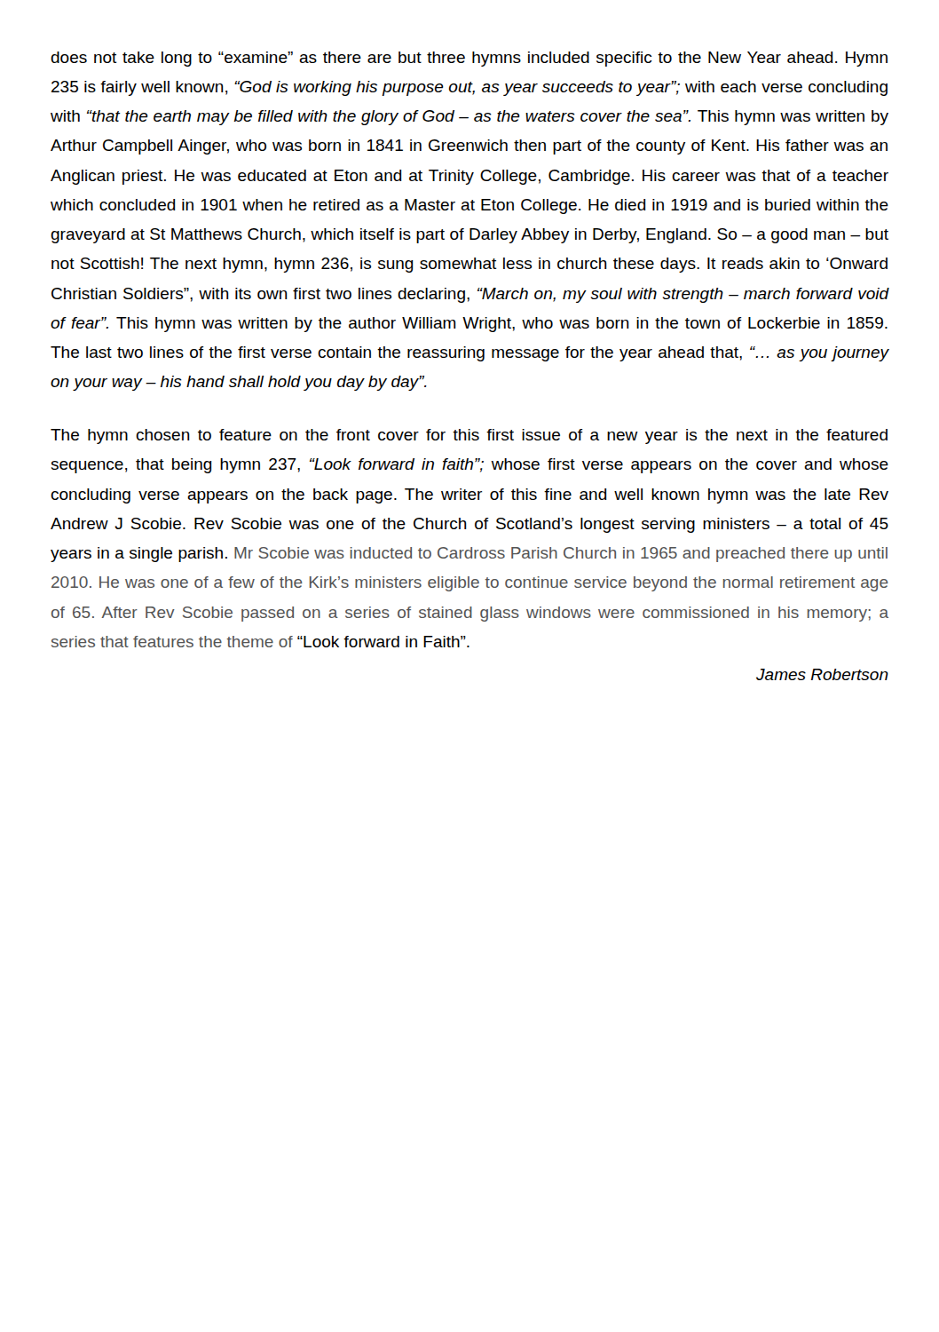does not take long to “examine” as there are but three hymns included specific to the New Year ahead. Hymn 235 is fairly well known, “God is working his purpose out, as year succeeds to year”; with each verse concluding with “that the earth may be filled with the glory of God – as the waters cover the sea”. This hymn was written by Arthur Campbell Ainger, who was born in 1841 in Greenwich then part of the county of Kent. His father was an Anglican priest. He was educated at Eton and at Trinity College, Cambridge. His career was that of a teacher which concluded in 1901 when he retired as a Master at Eton College. He died in 1919 and is buried within the graveyard at St Matthews Church, which itself is part of Darley Abbey in Derby, England. So – a good man – but not Scottish! The next hymn, hymn 236, is sung somewhat less in church these days. It reads akin to ‘Onward Christian Soldiers”, with its own first two lines declaring, “March on, my soul with strength – march forward void of fear”. This hymn was written by the author William Wright, who was born in the town of Lockerbie in 1859. The last two lines of the first verse contain the reassuring message for the year ahead that, “… as you journey on your way – his hand shall hold you day by day”.
The hymn chosen to feature on the front cover for this first issue of a new year is the next in the featured sequence, that being hymn 237, “Look forward in faith”; whose first verse appears on the cover and whose concluding verse appears on the back page. The writer of this fine and well known hymn was the late Rev Andrew J Scobie. Rev Scobie was one of the Church of Scotland’s longest serving ministers – a total of 45 years in a single parish. Mr Scobie was inducted to Cardross Parish Church in 1965 and preached there up until 2010. He was one of a few of the Kirk’s ministers eligible to continue service beyond the normal retirement age of 65. After Rev Scobie passed on a series of stained glass windows were commissioned in his memory; a series that features the theme of “Look forward in Faith”.
James Robertson